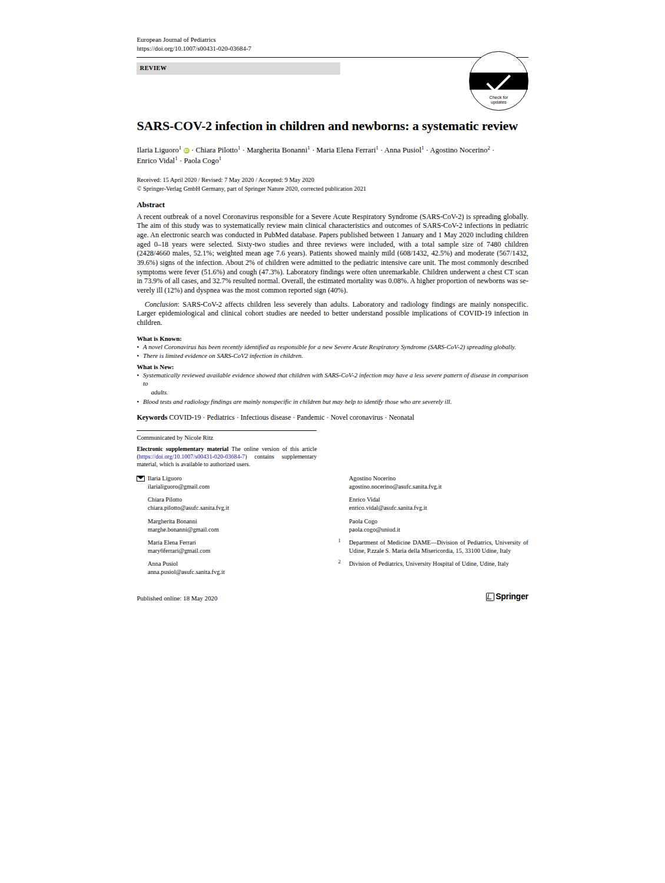European Journal of Pediatrics
https://doi.org/10.1007/s00431-020-03684-7
REVIEW
Check for
updates
SARS-COV-2 infection in children and newborns: a systematic review
Ilaria Liguoro1 iD · Chiara Pilotto1 · Margherita Bonanni1 · Maria Elena Ferrari1 · Anna Pusiol1 · Agostino Nocerino2 ·
Enrico Vidal1 · Paola Cogo1
Received: 15 April 2020 / Revised: 7 May 2020 / Accepted: 9 May 2020
© Springer-Verlag GmbH Germany, part of Springer Nature 2020, corrected publication 2021
Abstract
A recent outbreak of a novel Coronavirus responsible for a Severe Acute Respiratory Syndrome (SARS-CoV-2) is spreading globally. The aim of this study was to systematically review main clinical characteristics and outcomes of SARS-CoV-2 infections in pediatric age. An electronic search was conducted in PubMed database. Papers published between 1 January and 1 May 2020 including children aged 0–18 years were selected. Sixty-two studies and three reviews were included, with a total sample size of 7480 children (2428/4660 males, 52.1%; weighted mean age 7.6 years). Patients showed mainly mild (608/1432, 42.5%) and moderate (567/1432, 39.6%) signs of the infection. About 2% of children were admitted to the pediatric intensive care unit. The most commonly described symptoms were fever (51.6%) and cough (47.3%). Laboratory findings were often unremarkable. Children underwent a chest CT scan in 73.9% of all cases, and 32.7% resulted normal. Overall, the estimated mortality was 0.08%. A higher proportion of newborns was severely ill (12%) and dyspnea was the most common reported sign (40%).
Conclusion: SARS-CoV-2 affects children less severely than adults. Laboratory and radiology findings are mainly nonspecific. Larger epidemiological and clinical cohort studies are needed to better understand possible implications of COVID-19 infection in children.
What is Known:
A novel Coronavirus has been recently identified as responsible for a new Severe Acute Respiratory Syndrome (SARS-CoV-2) spreading globally.
There is limited evidence on SARS-CoV2 infection in children.
What is New:
Systematically reviewed available evidence showed that children with SARS-CoV-2 infection may have a less severe pattern of disease in comparison to
adults.
Blood tests and radiology findings are mainly nonspecific in children but may help to identify those who are severely ill.
Keywords COVID-19 · Pediatrics · Infectious disease · Pandemic · Novel coronavirus · Neonatal
Communicated by Nicole Ritz
Electronic supplementary material The online version of this article (https://doi.org/10.1007/s00431-020-03684-7) contains supplementary material, which is available to authorized users.
Ilaria Liguoro
ilarialiguoro@gmail.com
Chiara Pilotto
chiara.pilotto@asufc.sanita.fvg.it
Margherita Bonanni
marghe.bonanni@gmail.com
Maria Elena Ferrari
mary6ferrari@gmail.com
Anna Pusiol
anna.pusiol@asufc.sanita.fvg.it
Agostino Nocerino
agostino.nocerino@asufc.sanita.fvg.it
Enrico Vidal
enrico.vidal@asufc.sanita.fvg.it
Paola Cogo
paola.cogo@uniud.it
1 Department of Medicine DAME—Division of Pediatrics, University of Udine, P.zzale S. Maria della Misericordia, 15, 33100 Udine, Italy
2 Division of Pediatrics, University Hospital of Udine, Udine, Italy
Published online: 18 May 2020
Springer